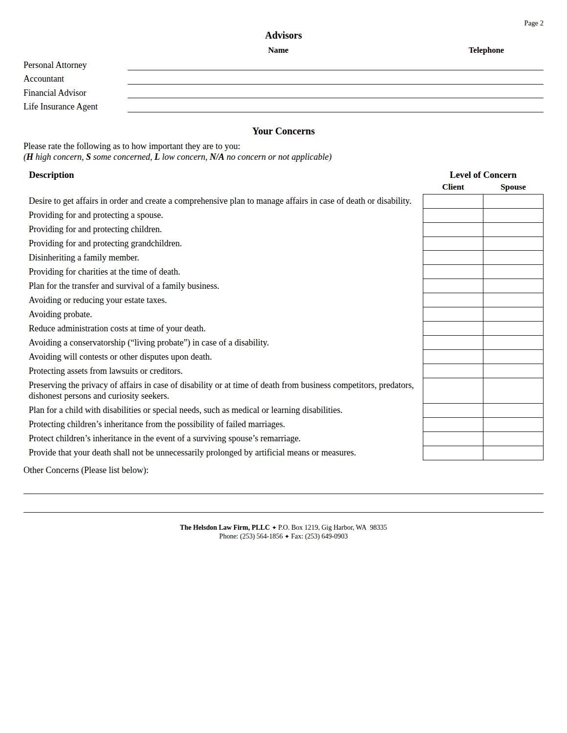Page 2
Advisors
| | Name | Telephone |
| --- | --- | --- |
| Personal Attorney | | |
| Accountant | | |
| Financial Advisor | | |
| Life Insurance Agent | | |
Your Concerns
Please rate the following as to how important they are to you:
(H high concern, S some concerned, L low concern, N/A no concern or not applicable)
| Description | Level of Concern |
| --- | --- |
| | Client | Spouse |
| Desire to get affairs in order and create a comprehensive plan to manage affairs in case of death or disability. | | |
| Providing for and protecting a spouse. | | |
| Providing for and protecting children. | | |
| Providing for and protecting grandchildren. | | |
| Disinheriting a family member. | | |
| Providing for charities at the time of death. | | |
| Plan for the transfer and survival of a family business. | | |
| Avoiding or reducing your estate taxes. | | |
| Avoiding probate. | | |
| Reduce administration costs at time of your death. | | |
| Avoiding a conservatorship (“living probate”) in case of a disability. | | |
| Avoiding will contests or other disputes upon death. | | |
| Protecting assets from lawsuits or creditors. | | |
| Preserving the privacy of affairs in case of disability or at time of death from business competitors, predators, dishonest persons and curiosity seekers. | | |
| Plan for a child with disabilities or special needs, such as medical or learning disabilities. | | |
| Protecting children’s inheritance from the possibility of failed marriages. | | |
| Protect children’s inheritance in the event of a surviving spouse’s remarriage. | | |
| Provide that your death shall not be unnecessarily prolonged by artificial means or measures. | | |
Other Concerns (Please list below):
The Helsdon Law Firm, PLLC ✦ P.O. Box 1219, Gig Harbor, WA 98335
Phone: (253) 564-1856 ✦ Fax: (253) 649-0903